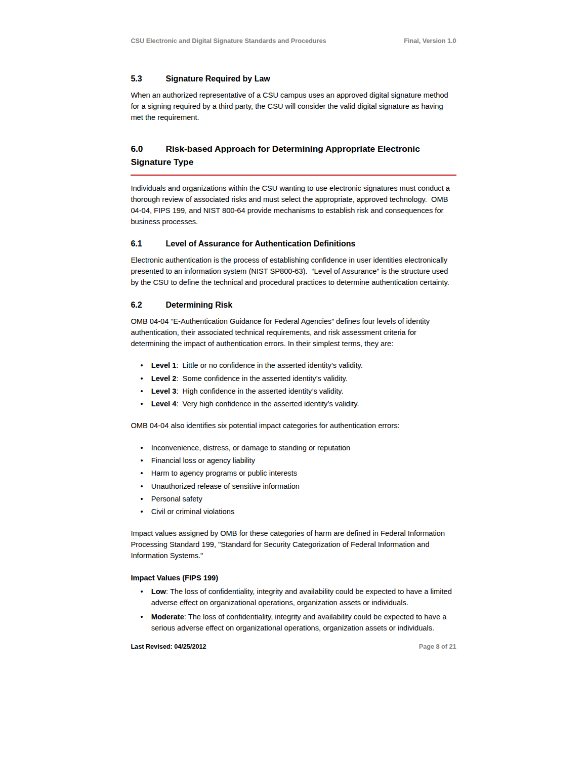CSU Electronic and Digital Signature Standards and Procedures
Final, Version 1.0
5.3 Signature Required by Law
When an authorized representative of a CSU campus uses an approved digital signature method for a signing required by a third party, the CSU will consider the valid digital signature as having met the requirement.
6.0 Risk-based Approach for Determining Appropriate Electronic Signature Type
Individuals and organizations within the CSU wanting to use electronic signatures must conduct a thorough review of associated risks and must select the appropriate, approved technology. OMB 04-04, FIPS 199, and NIST 800-64 provide mechanisms to establish risk and consequences for business processes.
6.1 Level of Assurance for Authentication Definitions
Electronic authentication is the process of establishing confidence in user identities electronically presented to an information system (NIST SP800-63). “Level of Assurance” is the structure used by the CSU to define the technical and procedural practices to determine authentication certainty.
6.2 Determining Risk
OMB 04-04 “E-Authentication Guidance for Federal Agencies” defines four levels of identity authentication, their associated technical requirements, and risk assessment criteria for determining the impact of authentication errors. In their simplest terms, they are:
Level 1: Little or no confidence in the asserted identity’s validity.
Level 2: Some confidence in the asserted identity’s validity.
Level 3: High confidence in the asserted identity’s validity.
Level 4: Very high confidence in the asserted identity’s validity.
OMB 04-04 also identifies six potential impact categories for authentication errors:
Inconvenience, distress, or damage to standing or reputation
Financial loss or agency liability
Harm to agency programs or public interests
Unauthorized release of sensitive information
Personal safety
Civil or criminal violations
Impact values assigned by OMB for these categories of harm are defined in Federal Information Processing Standard 199, "Standard for Security Categorization of Federal Information and Information Systems."
Impact Values (FIPS 199)
Low: The loss of confidentiality, integrity and availability could be expected to have a limited adverse effect on organizational operations, organization assets or individuals.
Moderate: The loss of confidentiality, integrity and availability could be expected to have a serious adverse effect on organizational operations, organization assets or individuals.
Last Revised: 04/25/2012
Page 8 of 21